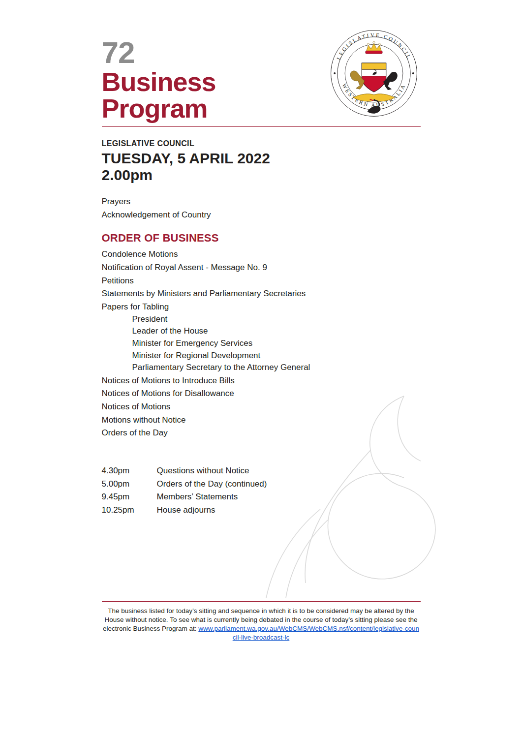72
Business Program
LEGISLATIVE COUNCIL WESTERN AUSTRALIA
LEGISLATIVE COUNCIL
TUESDAY, 5 APRIL 2022
2.00pm
Prayers
Acknowledgement of Country
ORDER OF BUSINESS
Condolence Motions
Notification of Royal Assent - Message No. 9
Petitions
Statements by Ministers and Parliamentary Secretaries
Papers for Tabling
President
Leader of the House
Minister for Emergency Services
Minister for Regional Development
Parliamentary Secretary to the Attorney General
Notices of Motions to Introduce Bills
Notices of Motions for Disallowance
Notices of Motions
Motions without Notice
Orders of the Day
| 4.30pm | Questions without Notice |
| 5.00pm | Orders of the Day (continued) |
| 9.45pm | Members’ Statements |
| 10.25pm | House adjourns |
The business listed for today’s sitting and sequence in which it is to be considered may be altered by the House without notice. To see what is currently being debated in the course of today’s sitting please see the electronic Business Program at: www.parliament.wa.gov.au/WebCMS/WebCMS.nsf/content/legislative-council-live-broadcast-lc